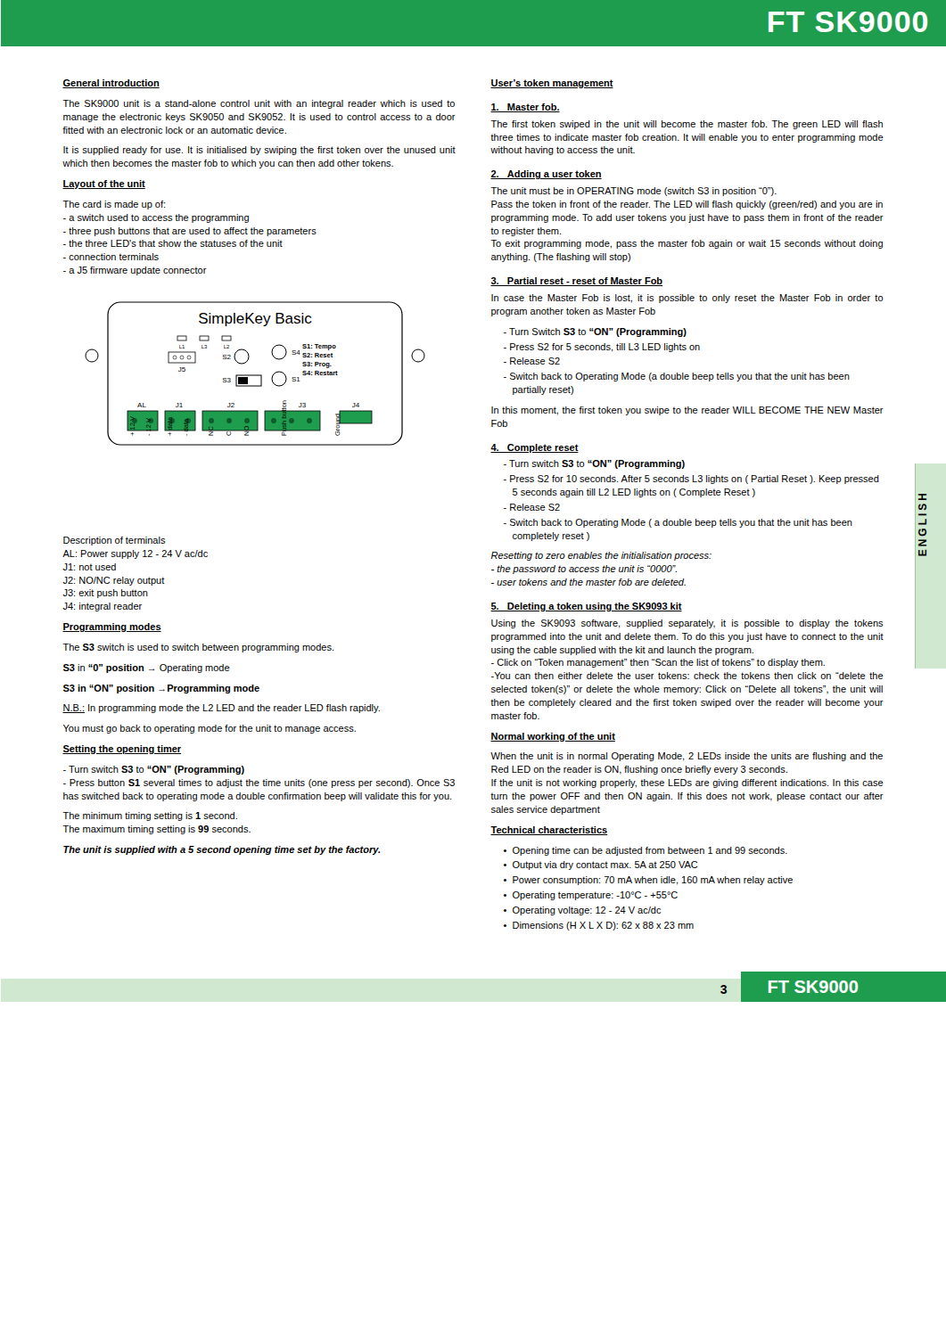FT SK9000
ENGLISH
General introduction
The SK9000 unit is a stand-alone control unit with an integral reader which is used to manage the electronic keys SK9050 and SK9052. It is used to control access to a door fitted with an electronic lock or an automatic device.
It is supplied ready for use. It is initialised by swiping the first token over the unused unit which then becomes the master fob to which you can then add other tokens.
Layout of the unit
The card is made up of:
- a switch used to access the programming
- three push buttons that are used to affect the parameters
- the three LED's that show the statuses of the unit
- connection terminals
- a J5 firmware update connector
SimpleKey Basic L1 L3 L2 J5 S2 S4 S3 S1 S1: Tempo S2: Reset S3: Prog. S4: Restart AL J1 J2 J3 J4 + 12 V - 12 V + data - data NC C NO Push button Ground
Description of terminals
AL: Power supply 12 - 24 V ac/dc
J1: not used
J2: NO/NC relay output
J3: exit push button
J4: integral reader
Programming modes
The S3 switch is used to switch between programming modes.
S3 in “0” position → Operating mode
S3 in “ON” position →Programming mode
N.B.: In programming mode the L2 LED and the reader LED flash rapidly.
You must go back to operating mode for the unit to manage access.
Setting the opening timer
- Turn switch S3 to “ON” (Programming)
- Press button S1 several times to adjust the time units (one press per second). Once S3 has switched back to operating mode a double confirmation beep will validate this for you.
The minimum timing setting is 1 second.
The maximum timing setting is 99 seconds.
The unit is supplied with a 5 second opening time set by the factory.
User’s token management
1. Master fob.
The first token swiped in the unit will become the master fob. The green LED will flash three times to indicate master fob creation. It will enable you to enter programming mode without having to access the unit.
2. Adding a user token
The unit must be in OPERATING mode (switch S3 in position “0”).
Pass the token in front of the reader. The LED will flash quickly (green/red) and you are in programming mode. To add user tokens you just have to pass them in front of the reader to register them.
To exit programming mode, pass the master fob again or wait 15 seconds without doing anything. (The flashing will stop)
3. Partial reset - reset of Master Fob
In case the Master Fob is lost, it is possible to only reset the Master Fob in order to program another token as Master Fob
Turn Switch S3 to “ON” (Programming)
Press S2 for 5 seconds, till L3 LED lights on
Release S2
Switch back to Operating Mode (a double beep tells you that the unit has been partially reset)
In this moment, the first token you swipe to the reader WILL BECOME THE NEW Master Fob
4. Complete reset
Turn switch S3 to “ON” (Programming)
Press S2 for 10 seconds. After 5 seconds L3 lights on ( Partial Reset ). Keep pressed 5 seconds again till L2 LED lights on ( Complete Reset )
Release S2
Switch back to Operating Mode ( a double beep tells you that the unit has been completely reset )
Resetting to zero enables the initialisation process:
- the password to access the unit is “0000”.
- user tokens and the master fob are deleted.
5. Deleting a token using the SK9093 kit
Using the SK9093 software, supplied separately, it is possible to display the tokens programmed into the unit and delete them. To do this you just have to connect to the unit using the cable supplied with the kit and launch the program.
- Click on “Token management” then “Scan the list of tokens” to display them.
-You can then either delete the user tokens: check the tokens then click on “delete the selected token(s)” or delete the whole memory: Click on “Delete all tokens”, the unit will then be completely cleared and the first token swiped over the reader will become your master fob.
Normal working of the unit
When the unit is in normal Operating Mode, 2 LEDs inside the units are flushing and the Red LED on the reader is ON, flushing once briefly every 3 seconds.
If the unit is not working properly, these LEDs are giving different indications. In this case turn the power OFF and then ON again. If this does not work, please contact our after sales service department
Technical characteristics
Opening time can be adjusted from between 1 and 99 seconds.
Output via dry contact max. 5A at 250 VAC
Power consumption: 70 mA when idle, 160 mA when relay active
Operating temperature: -10°C - +55°C
Operating voltage: 12 - 24 V ac/dc
Dimensions (H X L X D): 62 x 88 x 23 mm
3
FT SK9000